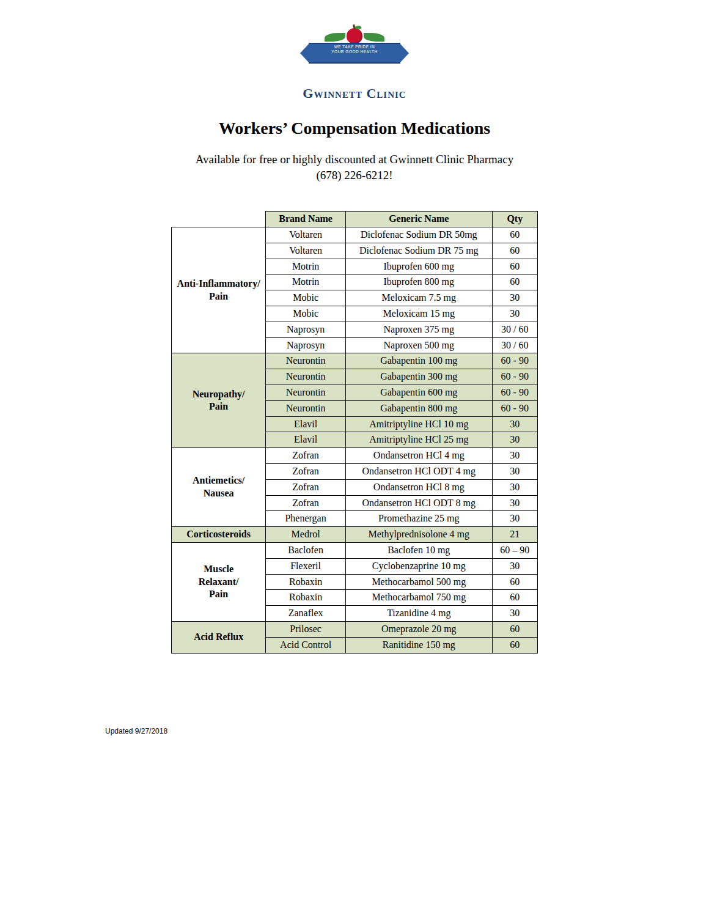We take pride in
your good health
Gwinnett Clinic
Workers’ Compensation Medications
Available for free or highly discounted at Gwinnett Clinic Pharmacy
(678) 226-6212!
Workers' Compensation Medications available at Gwinnett Clinic Pharmacy
| | Brand Name | Generic Name | Qty |
| --- | --- | --- | --- |
| Anti-Inflammatory/ Pain | Voltaren | Diclofenac Sodium DR 50mg | 60 |
| Voltaren | Diclofenac Sodium DR 75 mg | 60 |
| Motrin | Ibuprofen 600 mg | 60 |
| Motrin | Ibuprofen 800 mg | 60 |
| Mobic | Meloxicam 7.5 mg | 30 |
| Mobic | Meloxicam 15 mg | 30 |
| Naprosyn | Naproxen 375 mg | 30 / 60 |
| Naprosyn | Naproxen 500 mg | 30 / 60 |
| Neuropathy/ Pain | Neurontin | Gabapentin 100 mg | 60 - 90 |
| Neurontin | Gabapentin 300 mg | 60 - 90 |
| Neurontin | Gabapentin 600 mg | 60 - 90 |
| Neurontin | Gabapentin 800 mg | 60 - 90 |
| Elavil | Amitriptyline HCl 10 mg | 30 |
| Elavil | Amitriptyline HCl 25 mg | 30 |
| Antiemetics/ Nausea | Zofran | Ondansetron HCl 4 mg | 30 |
| Zofran | Ondansetron HCl ODT 4 mg | 30 |
| Zofran | Ondansetron HCl 8 mg | 30 |
| Zofran | Ondansetron HCl ODT 8 mg | 30 |
| Phenergan | Promethazine 25 mg | 30 |
| Corticosteroids | Medrol | Methylprednisolone 4 mg | 21 |
| Muscle Relaxant/ Pain | Baclofen | Baclofen 10 mg | 60 – 90 |
| Flexeril | Cyclobenzaprine 10 mg | 30 |
| Robaxin | Methocarbamol 500 mg | 60 |
| Robaxin | Methocarbamol 750 mg | 60 |
| Zanaflex | Tizanidine 4 mg | 30 |
| Acid Reflux | Prilosec | Omeprazole 20 mg | 60 |
| Acid Control | Ranitidine 150 mg | 60 |
Updated 9/27/2018